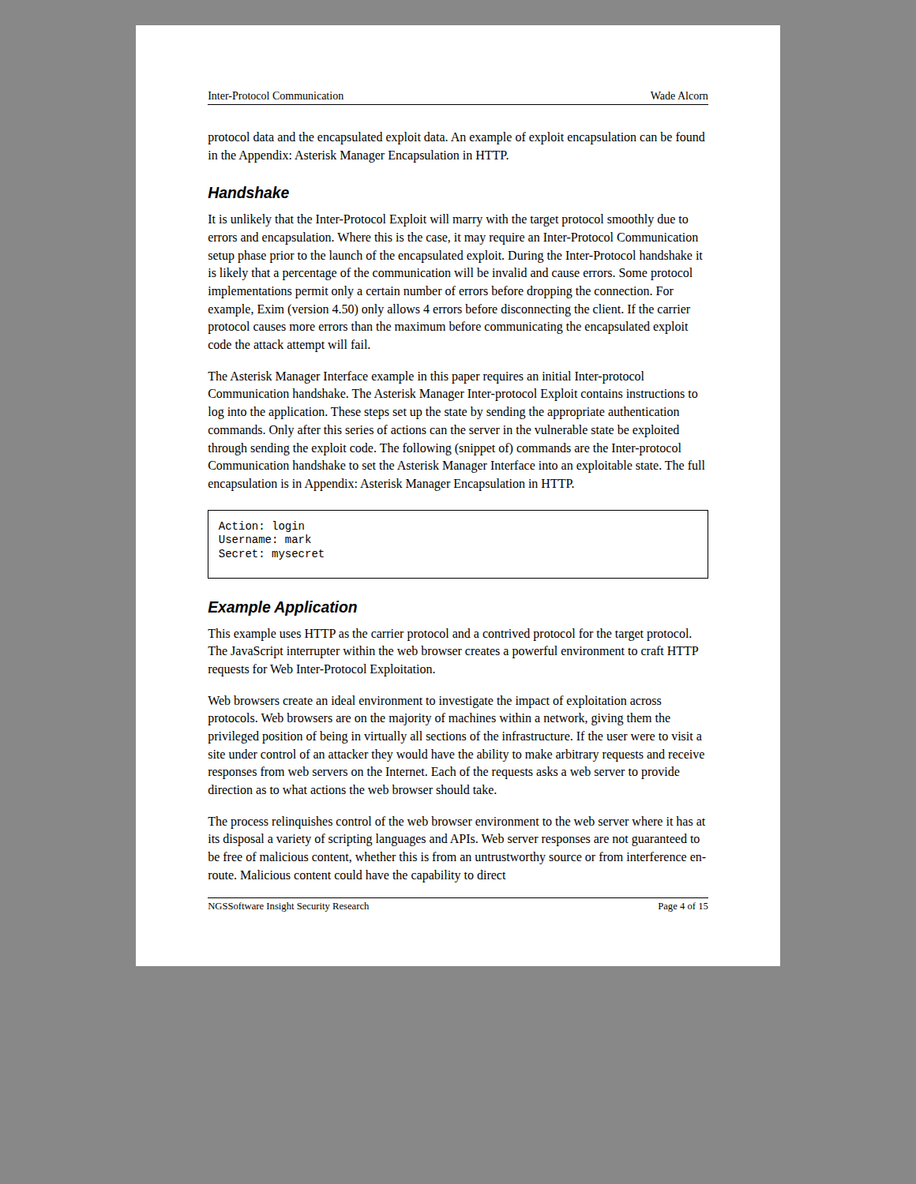Inter-Protocol Communication Wade Alcorn
protocol data and the encapsulated exploit data. An example of exploit encapsulation can be found in the Appendix: Asterisk Manager Encapsulation in HTTP.
Handshake
It is unlikely that the Inter-Protocol Exploit will marry with the target protocol smoothly due to errors and encapsulation. Where this is the case, it may require an Inter-Protocol Communication setup phase prior to the launch of the encapsulated exploit. During the Inter-Protocol handshake it is likely that a percentage of the communication will be invalid and cause errors. Some protocol implementations permit only a certain number of errors before dropping the connection. For example, Exim (version 4.50) only allows 4 errors before disconnecting the client. If the carrier protocol causes more errors than the maximum before communicating the encapsulated exploit code the attack attempt will fail.
The Asterisk Manager Interface example in this paper requires an initial Inter-protocol Communication handshake. The Asterisk Manager Inter-protocol Exploit contains instructions to log into the application. These steps set up the state by sending the appropriate authentication commands. Only after this series of actions can the server in the vulnerable state be exploited through sending the exploit code. The following (snippet of) commands are the Inter-protocol Communication handshake to set the Asterisk Manager Interface into an exploitable state. The full encapsulation is in Appendix: Asterisk Manager Encapsulation in HTTP.
Action: login
Username: mark
Secret: mysecret
Example Application
This example uses HTTP as the carrier protocol and a contrived protocol for the target protocol. The JavaScript interrupter within the web browser creates a powerful environment to craft HTTP requests for Web Inter-Protocol Exploitation.
Web browsers create an ideal environment to investigate the impact of exploitation across protocols. Web browsers are on the majority of machines within a network, giving them the privileged position of being in virtually all sections of the infrastructure. If the user were to visit a site under control of an attacker they would have the ability to make arbitrary requests and receive responses from web servers on the Internet. Each of the requests asks a web server to provide direction as to what actions the web browser should take.
The process relinquishes control of the web browser environment to the web server where it has at its disposal a variety of scripting languages and APIs. Web server responses are not guaranteed to be free of malicious content, whether this is from an untrustworthy source or from interference en-route. Malicious content could have the capability to direct
NGSSoftware Insight Security Research Page 4 of 15